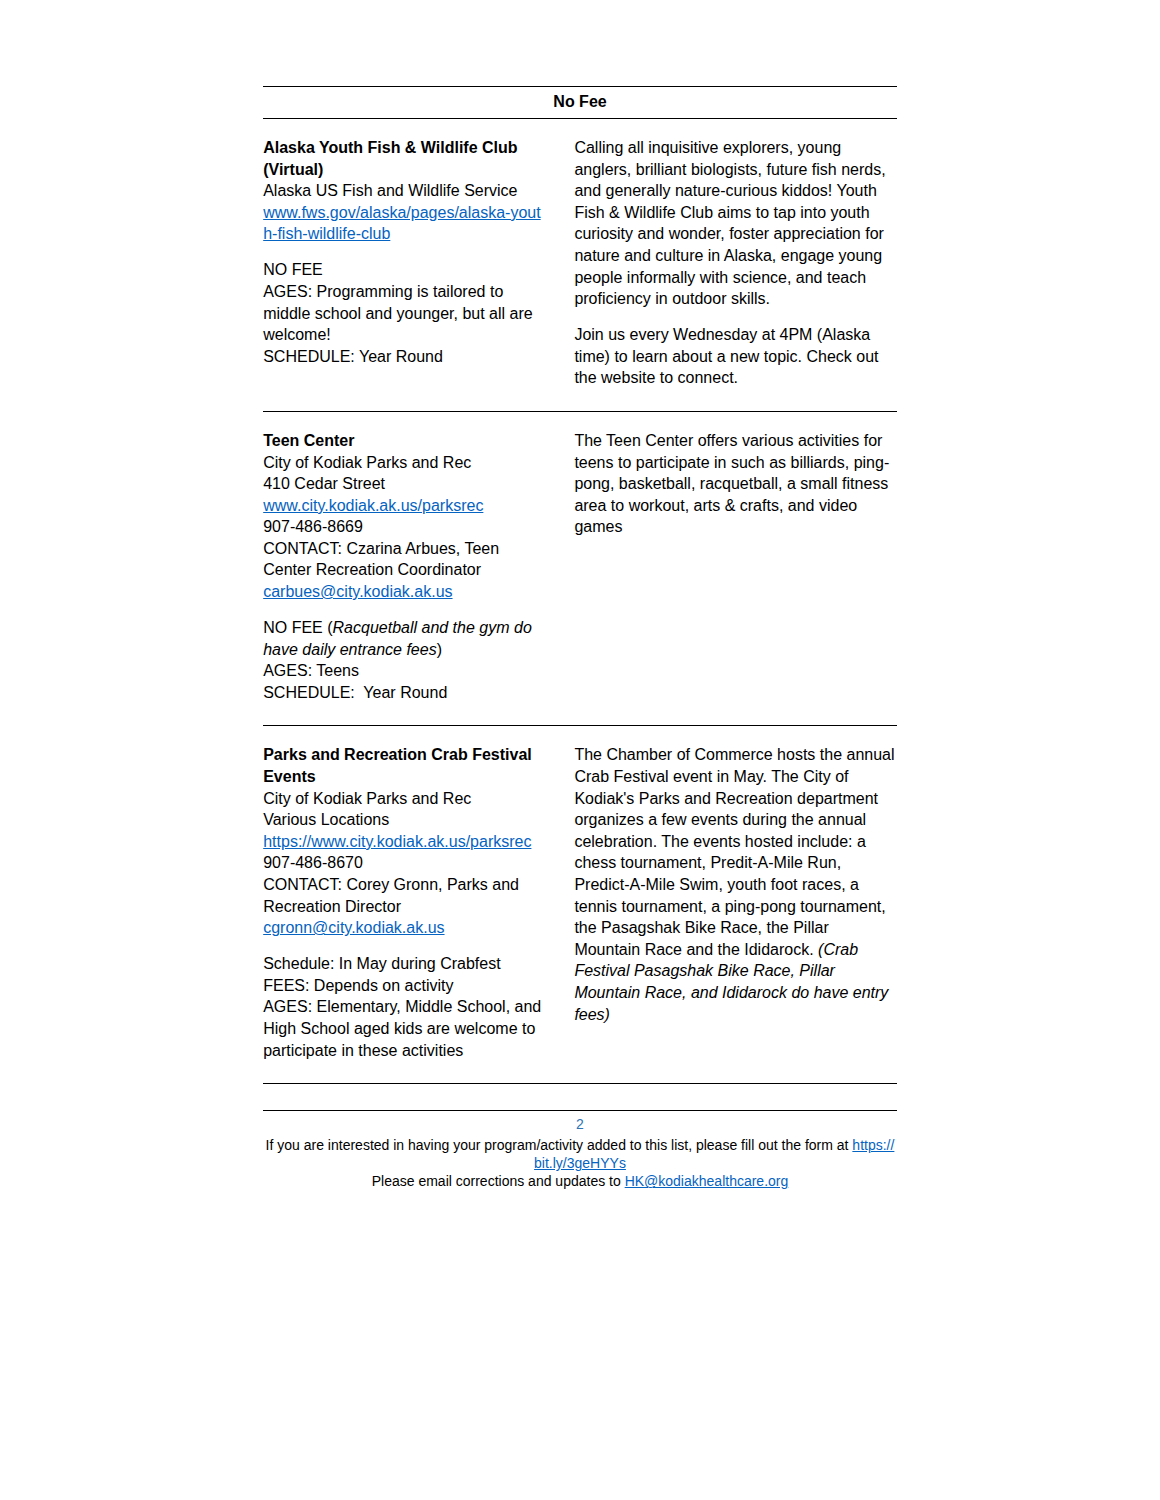No Fee
| Alaska Youth Fish & Wildlife Club (Virtual) Alaska US Fish and Wildlife Service www.fws.gov/alaska/pages/alaska-youth-fish-wildlife-club NO FEE AGES: Programming is tailored to middle school and younger, but all are welcome! SCHEDULE: Year Round | Calling all inquisitive explorers, young anglers, brilliant biologists, future fish nerds, and generally nature-curious kiddos! Youth Fish & Wildlife Club aims to tap into youth curiosity and wonder, foster appreciation for nature and culture in Alaska, engage young people informally with science, and teach proficiency in outdoor skills. Join us every Wednesday at 4PM (Alaska time) to learn about a new topic. Check out the website to connect. |
| Teen Center City of Kodiak Parks and Rec 410 Cedar Street www.city.kodiak.ak.us/parksrec 907-486-8669 CONTACT: Czarina Arbues, Teen Center Recreation Coordinator carbues@city.kodiak.ak.us NO FEE ( Racquetball and the gym do have daily entrance fees ) AGES: Teens SCHEDULE: Year Round | The Teen Center offers various activities for teens to participate in such as billiards, ping-pong, basketball, racquetball, a small fitness area to workout, arts & crafts, and video games |
| Parks and Recreation Crab Festival Events City of Kodiak Parks and Rec Various Locations https://www.city.kodiak.ak.us/parksrec 907-486-8670 CONTACT: Corey Gronn, Parks and Recreation Director cgronn@city.kodiak.ak.us Schedule: In May during Crabfest FEES: Depends on activity AGES: Elementary, Middle School, and High School aged kids are welcome to participate in these activities | The Chamber of Commerce hosts the annual Crab Festival event in May. The City of Kodiak's Parks and Recreation department organizes a few events during the annual celebration. The events hosted include: a chess tournament, Predit-A-Mile Run, Predict-A-Mile Swim, youth foot races, a tennis tournament, a ping-pong tournament, the Pasagshak Bike Race, the Pillar Mountain Race and the Ididarock. (Crab Festival Pasagshak Bike Race, Pillar Mountain Race, and Ididarock do have entry fees) |
2
If you are interested in having your program/activity added to this list, please fill out the form at https://bit.ly/3geHYYs
Please email corrections and updates to HK@kodiakhealthcare.org